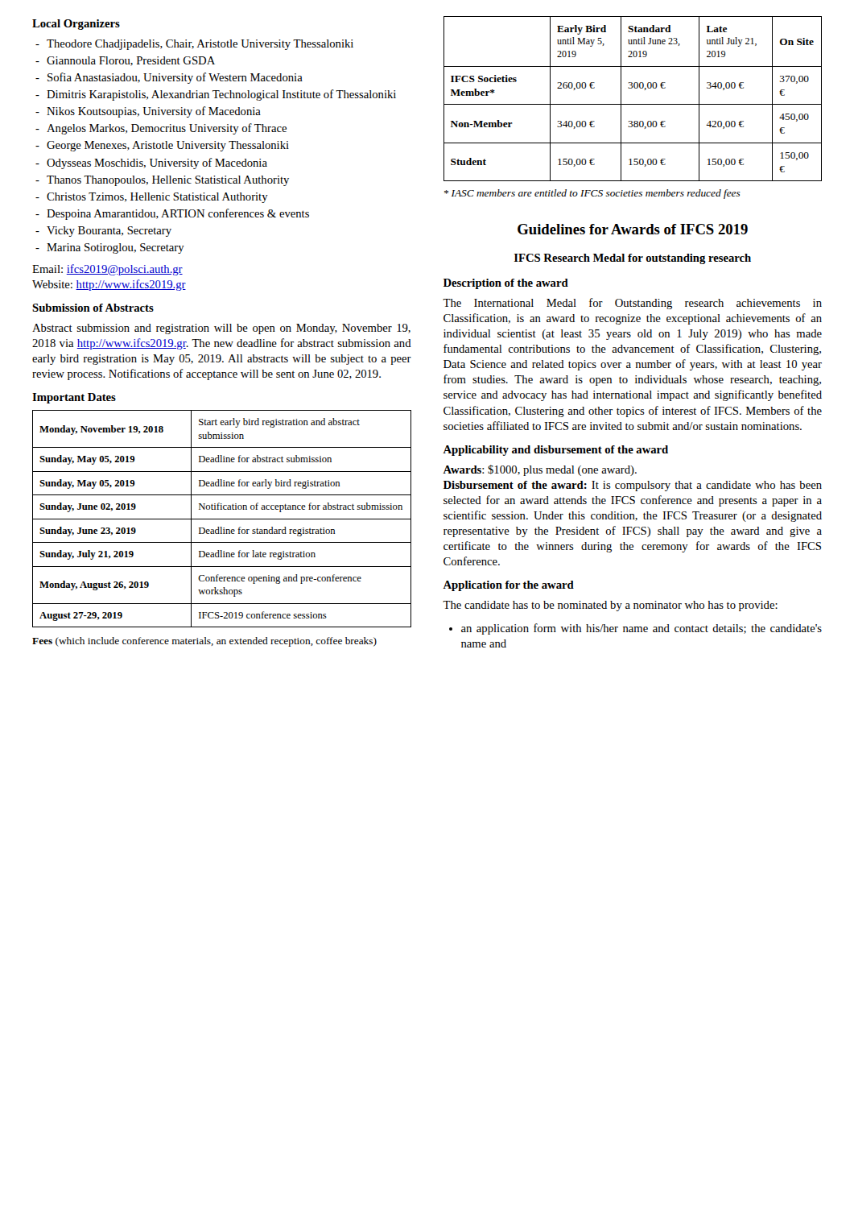Local Organizers
Theodore Chadjipadelis, Chair, Aristotle University Thessaloniki
Giannoula Florou, President GSDA
Sofia Anastasiadou, University of Western Macedonia
Dimitris Karapistolis, Alexandrian Technological Institute of Thessaloniki
Nikos Koutsoupias, University of Macedonia
Angelos Markos, Democritus University of Thrace
George Menexes, Aristotle University Thessaloniki
Odysseas Moschidis, University of Macedonia
Thanos Thanopoulos, Hellenic Statistical Authority
Christos Tzimos, Hellenic Statistical Authority
Despoina Amarantidou, ARTION conferences & events
Vicky Bouranta, Secretary
Marina Sotiroglou, Secretary
Email: ifcs2019@polsci.auth.gr
Website: http://www.ifcs2019.gr
Submission of Abstracts
Abstract submission and registration will be open on Monday, November 19, 2018 via http://www.ifcs2019.gr. The new deadline for abstract submission and early bird registration is May 05, 2019. All abstracts will be subject to a peer review process. Notifications of acceptance will be sent on June 02, 2019.
Important Dates
| Monday, November 19, 2018 | Start early bird registration and abstract submission |
| Sunday, May 05, 2019 | Deadline for abstract submission |
| Sunday, May 05, 2019 | Deadline for early bird registration |
| Sunday, June 02, 2019 | Notification of acceptance for abstract submission |
| Sunday, June 23, 2019 | Deadline for standard registration |
| Sunday, July 21, 2019 | Deadline for late registration |
| Monday, August 26, 2019 | Conference opening and pre-conference workshops |
| August 27-29, 2019 | IFCS-2019 conference sessions |
Fees (which include conference materials, an extended reception, coffee breaks)
| | Early Bird until May 5, 2019 | Standard until June 23, 2019 | Late until July 21, 2019 | On Site |
| --- | --- | --- | --- | --- |
| IFCS Societies Member* | 260,00 € | 300,00 € | 340,00 € | 370,00 € |
| Non-Member | 340,00 € | 380,00 € | 420,00 € | 450,00 € |
| Student | 150,00 € | 150,00 € | 150,00 € | 150,00 € |
* IASC members are entitled to IFCS societies members reduced fees
Guidelines for Awards of IFCS 2019
IFCS Research Medal for outstanding research
Description of the award
The International Medal for Outstanding research achievements in Classification, is an award to recognize the exceptional achievements of an individual scientist (at least 35 years old on 1 July 2019) who has made fundamental contributions to the advancement of Classification, Clustering, Data Science and related topics over a number of years, with at least 10 year from studies. The award is open to individuals whose research, teaching, service and advocacy has had international impact and significantly benefited Classification, Clustering and other topics of interest of IFCS. Members of the societies affiliated to IFCS are invited to submit and/or sustain nominations.
Applicability and disbursement of the award
Awards: $1000, plus medal (one award).
Disbursement of the award: It is compulsory that a candidate who has been selected for an award attends the IFCS conference and presents a paper in a scientific session. Under this condition, the IFCS Treasurer (or a designated representative by the President of IFCS) shall pay the award and give a certificate to the winners during the ceremony for awards of the IFCS Conference.
Application for the award
The candidate has to be nominated by a nominator who has to provide:
an application form with his/her name and contact details; the candidate's name and